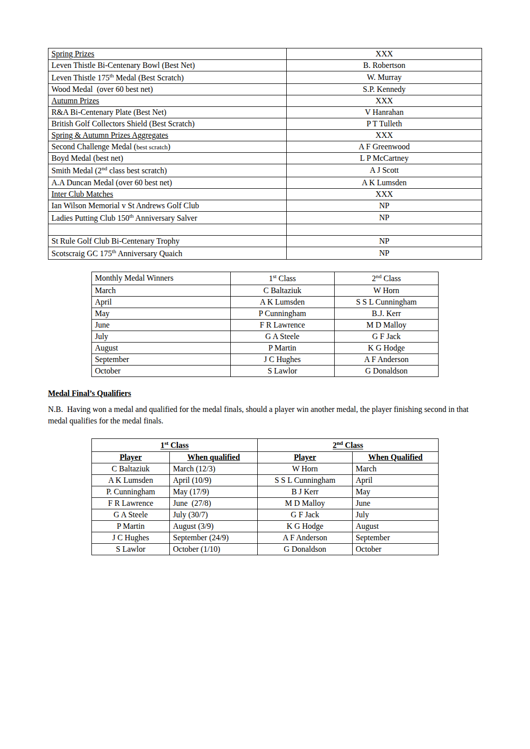| Spring Prizes | XXX |
| Leven Thistle Bi-Centenary Bowl (Best Net) | B. Robertson |
| Leven Thistle 175 th Medal (Best Scratch) | W. Murray |
| Wood Medal (over 60 best net) | S.P. Kennedy |
| Autumn Prizes | XXX |
| R&A Bi-Centenary Plate (Best Net) | V Hanrahan |
| British Golf Collectors Shield (Best Scratch) | P T Tulleth |
| Spring & Autumn Prizes Aggregates | XXX |
| Second Challenge Medal ( best scratch ) | A F Greenwood |
| Boyd Medal (best net) | L P McCartney |
| Smith Medal (2 nd class best scratch) | A J Scott |
| A.A Duncan Medal (over 60 best net) | A K Lumsden |
| Inter Club Matches | XXX |
| Ian Wilson Memorial v St Andrews Golf Club | NP |
| Ladies Putting Club 150 th Anniversary Salver | NP |
| St Rule Golf Club Bi-Centenary Trophy | NP |
| Scotscraig GC 175 th Anniversary Quaich | NP |
| Monthly Medal Winners | 1 st Class | 2 nd Class |
| March | C Baltaziuk | W Horn |
| April | A K Lumsden | S S L Cunningham |
| May | P Cunningham | B.J. Kerr |
| June | F R Lawrence | M D Malloy |
| July | G A Steele | G F Jack |
| August | P Martin | K G Hodge |
| September | J C Hughes | A F Anderson |
| October | S Lawlor | G Donaldson |
Medal Final’s Qualifiers
N.B. Having won a medal and qualified for the medal finals, should a player win another medal, the player finishing second in that medal qualifies for the medal finals.
| 1 st Class | 2 nd Class |
| --- | --- |
| Player | When qualified | Player | When Qualified |
| C Baltaziuk | March (12/3) | W Horn | March |
| A K Lumsden | April (10/9) | S S L Cunningham | April |
| P. Cunningham | May (17/9) | B J Kerr | May |
| F R Lawrence | June (27/8) | M D Malloy | June |
| G A Steele | July (30/7) | G F Jack | July |
| P Martin | August (3/9) | K G Hodge | August |
| J C Hughes | September (24/9) | A F Anderson | September |
| S Lawlor | October (1/10) | G Donaldson | October |